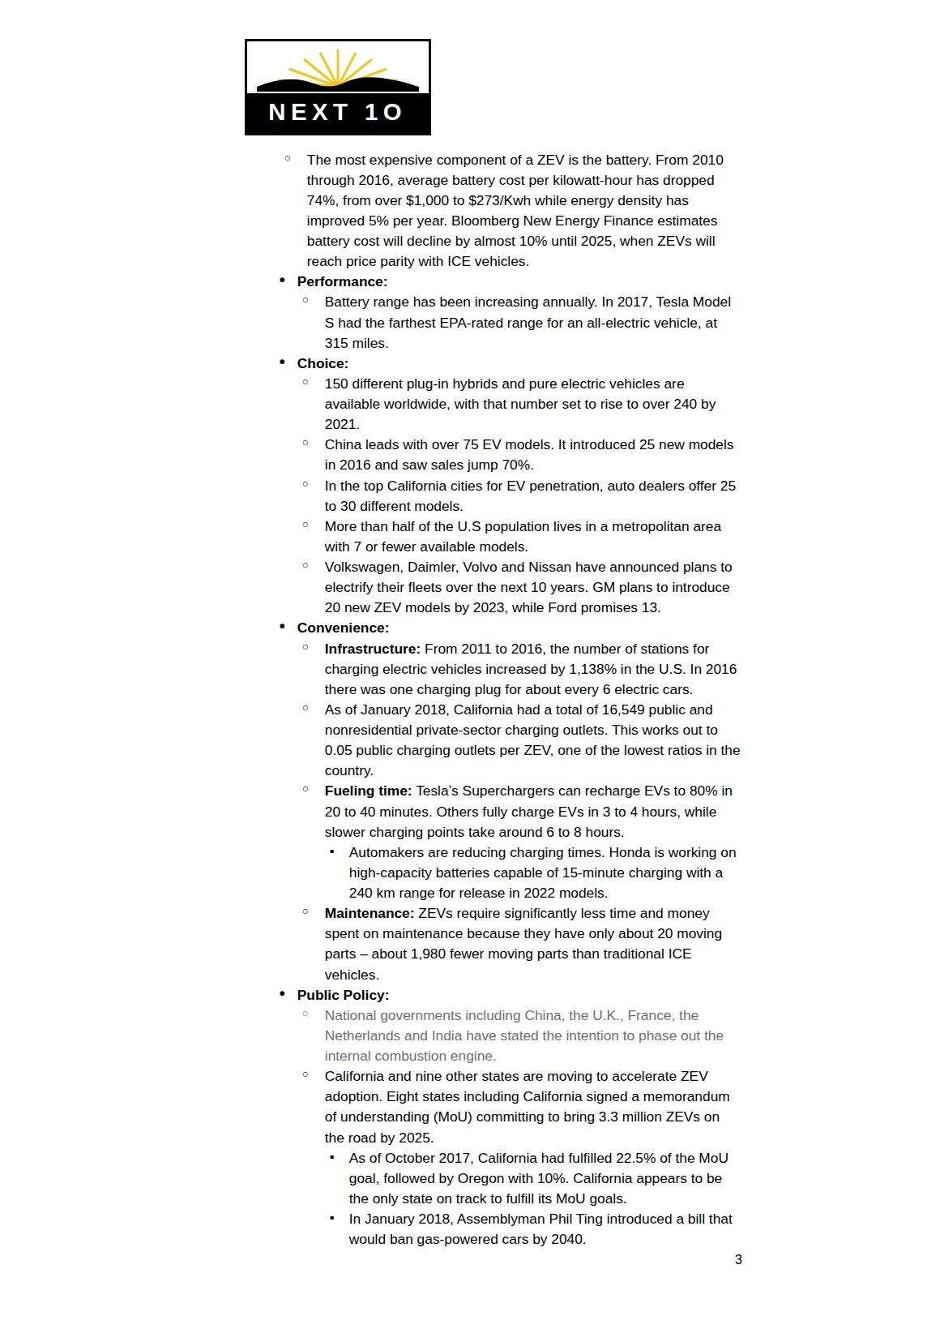NEXT 1O
The most expensive component of a ZEV is the battery. From 2010 through 2016, average battery cost per kilowatt-hour has dropped 74%, from over $1,000 to $273/Kwh while energy density has improved 5% per year. Bloomberg New Energy Finance estimates battery cost will decline by almost 10% until 2025, when ZEVs will reach price parity with ICE vehicles.
Performance:
Battery range has been increasing annually. In 2017, Tesla Model S had the farthest EPA-rated range for an all-electric vehicle, at 315 miles.
Choice:
150 different plug-in hybrids and pure electric vehicles are available worldwide, with that number set to rise to over 240 by 2021.
China leads with over 75 EV models. It introduced 25 new models in 2016 and saw sales jump 70%.
In the top California cities for EV penetration, auto dealers offer 25 to 30 different models.
More than half of the U.S population lives in a metropolitan area with 7 or fewer available models.
Volkswagen, Daimler, Volvo and Nissan have announced plans to electrify their fleets over the next 10 years. GM plans to introduce 20 new ZEV models by 2023, while Ford promises 13.
Convenience:
Infrastructure: From 2011 to 2016, the number of stations for charging electric vehicles increased by 1,138% in the U.S. In 2016 there was one charging plug for about every 6 electric cars.
As of January 2018, California had a total of 16,549 public and nonresidential private-sector charging outlets. This works out to 0.05 public charging outlets per ZEV, one of the lowest ratios in the country.
Fueling time: Tesla’s Superchargers can recharge EVs to 80% in 20 to 40 minutes. Others fully charge EVs in 3 to 4 hours, while slower charging points take around 6 to 8 hours.
Automakers are reducing charging times. Honda is working on high-capacity batteries capable of 15-minute charging with a 240 km range for release in 2022 models.
Maintenance: ZEVs require significantly less time and money spent on maintenance because they have only about 20 moving parts – about 1,980 fewer moving parts than traditional ICE vehicles.
Public Policy:
National governments including China, the U.K., France, the Netherlands and India have stated the intention to phase out the internal combustion engine.
California and nine other states are moving to accelerate ZEV adoption. Eight states including California signed a memorandum of understanding (MoU) committing to bring 3.3 million ZEVs on the road by 2025.
As of October 2017, California had fulfilled 22.5% of the MoU goal, followed by Oregon with 10%. California appears to be the only state on track to fulfill its MoU goals.
In January 2018, Assemblyman Phil Ting introduced a bill that would ban gas-powered cars by 2040.
3